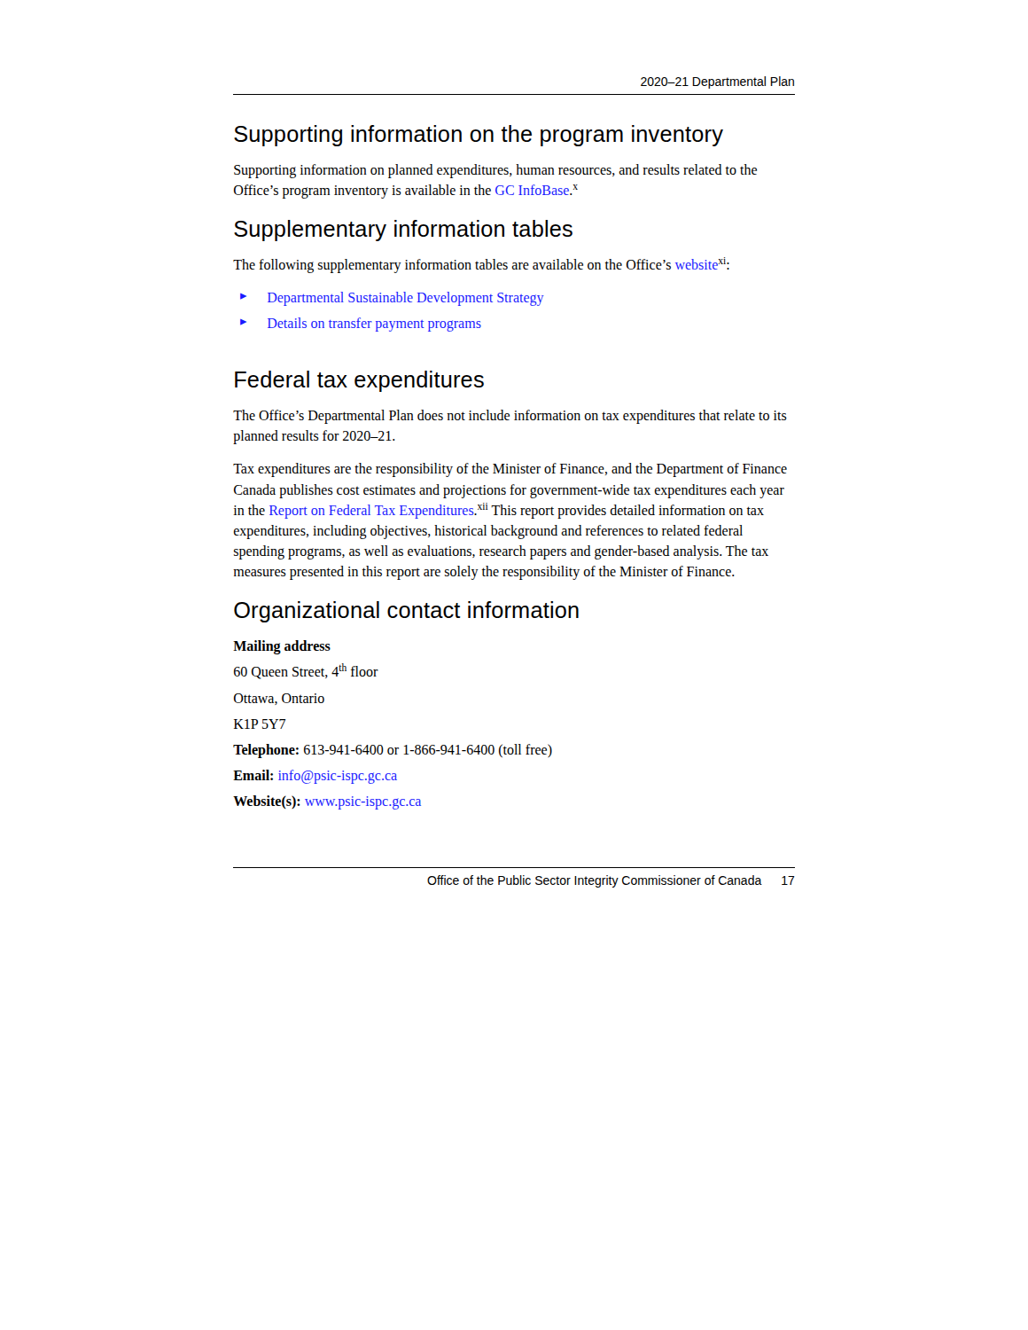2020–21 Departmental Plan
Supporting information on the program inventory
Supporting information on planned expenditures, human resources, and results related to the Office’s program inventory is available in the GC InfoBase.x
Supplementary information tables
The following supplementary information tables are available on the Office’s websitexi:
Departmental Sustainable Development Strategy
Details on transfer payment programs
Federal tax expenditures
The Office’s Departmental Plan does not include information on tax expenditures that relate to its planned results for 2020–21.
Tax expenditures are the responsibility of the Minister of Finance, and the Department of Finance Canada publishes cost estimates and projections for government-wide tax expenditures each year in the Report on Federal Tax Expenditures.xii This report provides detailed information on tax expenditures, including objectives, historical background and references to related federal spending programs, as well as evaluations, research papers and gender-based analysis. The tax measures presented in this report are solely the responsibility of the Minister of Finance.
Organizational contact information
Mailing address
60 Queen Street, 4th floor
Ottawa, Ontario
K1P 5Y7
Telephone: 613-941-6400 or 1-866-941-6400 (toll free)
Email: info@psic-ispc.gc.ca
Website(s): www.psic-ispc.gc.ca
Office of the Public Sector Integrity Commissioner of Canada17